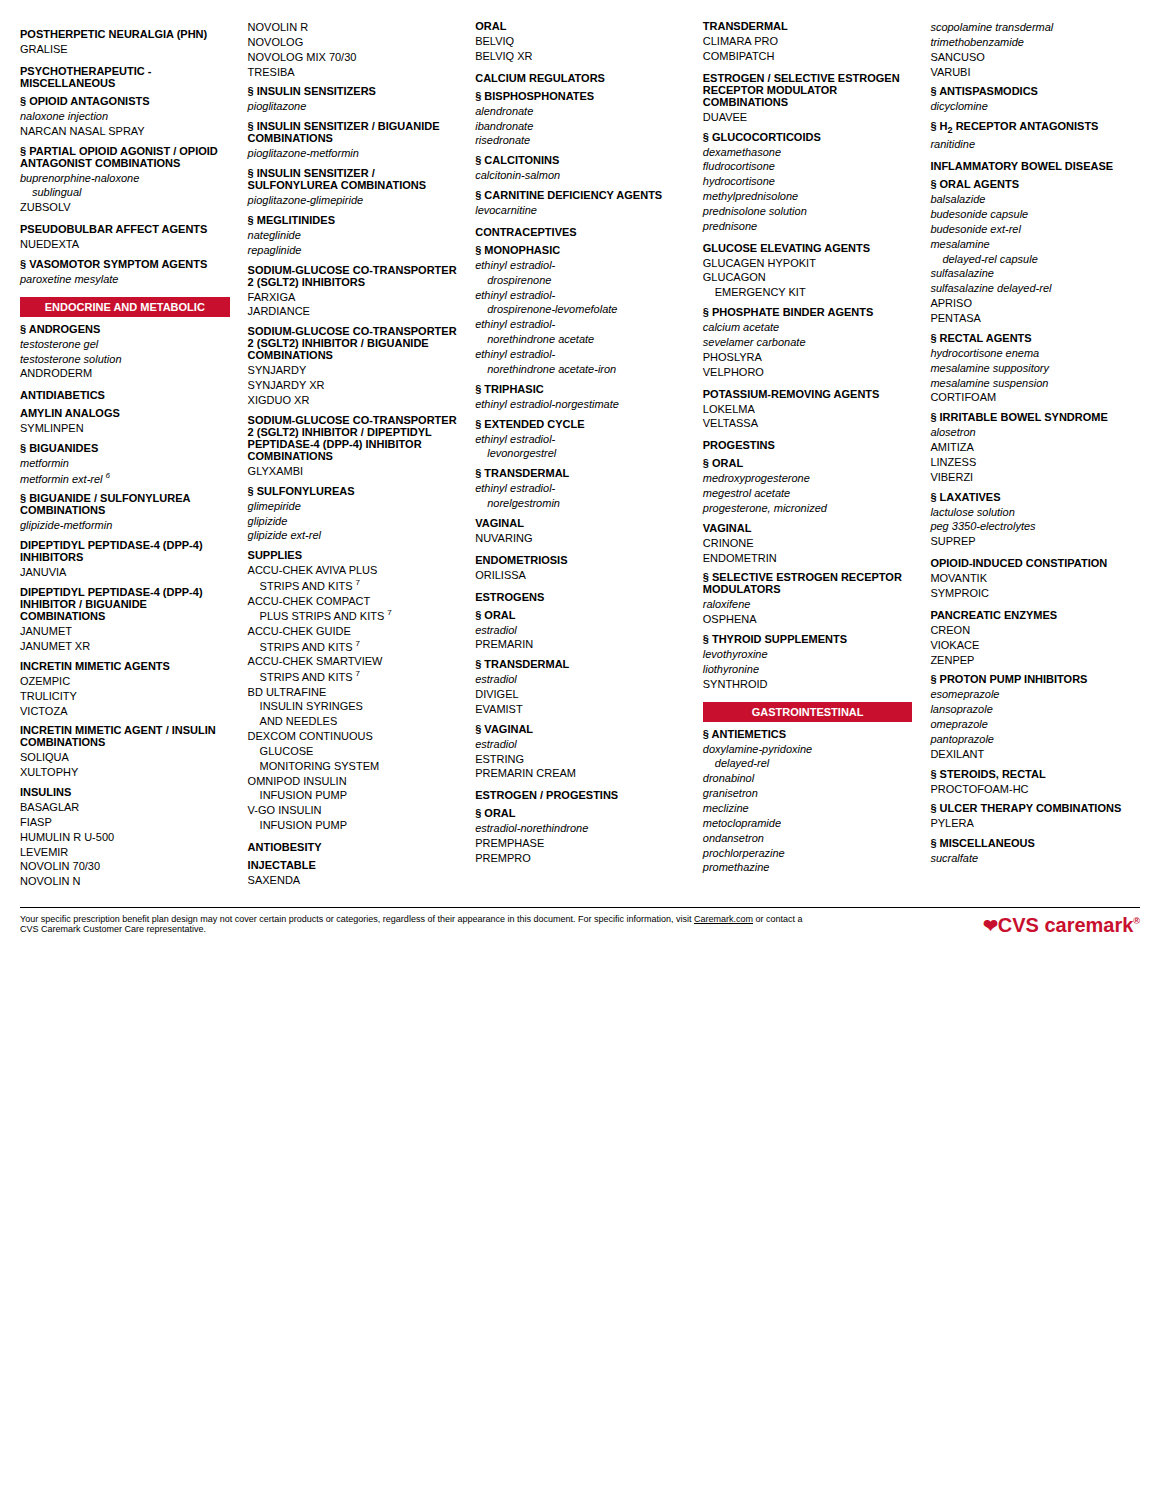POSTHERPETIC NEURALGIA (PHN)
GRALISE
PSYCHOTHERAPEUTIC - MISCELLANEOUS
§ OPIOID ANTAGONISTS
naloxone injection
NARCAN NASAL SPRAY
§ PARTIAL OPIOID AGONIST / OPIOID ANTAGONIST COMBINATIONS
buprenorphine-naloxone sublingual
ZUBSOLV
PSEUDOBULBAR AFFECT AGENTS
NUEDEXTA
§ VASOMOTOR SYMPTOM AGENTS
paroxetine mesylate
ENDOCRINE AND METABOLIC
§ ANDROGENS
testosterone gel
testosterone solution
ANDRODERM
ANTIDIABETICS
AMYLIN ANALOGS
SYMLINPEN
§ BIGUANIDES
metformin
metformin ext-rel 6
§ BIGUANIDE / SULFONYLUREA COMBINATIONS
glipizide-metformin
DIPEPTIDYL PEPTIDASE-4 (DPP-4) INHIBITORS
JANUVIA
DIPEPTIDYL PEPTIDASE-4 (DPP-4) INHIBITOR / BIGUANIDE COMBINATIONS
JANUMET
JANUMET XR
INCRETIN MIMETIC AGENTS
OZEMPIC
TRULICITY
VICTOZA
INCRETIN MIMETIC AGENT / INSULIN COMBINATIONS
SOLIQUA
XULTOPHY
INSULINS
BASAGLAR
FIASP
HUMULIN R U-500
LEVEMIR
NOVOLIN 70/30
NOVOLIN N
NOVOLIN R
NOVOLOG
NOVOLOG MIX 70/30
TRESIBA
§ INSULIN SENSITIZERS
pioglitazone
§ INSULIN SENSITIZER / BIGUANIDE COMBINATIONS
pioglitazone-metformin
§ INSULIN SENSITIZER / SULFONYLUREA COMBINATIONS
pioglitazone-glimepiride
§ MEGLITINIDES
nateglinide
repaglinide
SODIUM-GLUCOSE CO-TRANSPORTER 2 (SGLT2) INHIBITORS
FARXIGA
JARDIANCE
SODIUM-GLUCOSE CO-TRANSPORTER 2 (SGLT2) INHIBITOR / BIGUANIDE COMBINATIONS
SYNJARDY
SYNJARDY XR
XIGDUO XR
SODIUM-GLUCOSE CO-TRANSPORTER 2 (SGLT2) INHIBITOR / DIPEPTIDYL PEPTIDASE-4 (DPP-4) INHIBITOR COMBINATIONS
GLYXAMBI
§ SULFONYLUREAS
glimepiride
glipizide
glipizide ext-rel
SUPPLIES
ACCU-CHEK AVIVA PLUS STRIPS AND KITS 7
ACCU-CHEK COMPACT PLUS STRIPS AND KITS 7
ACCU-CHEK GUIDE STRIPS AND KITS 7
ACCU-CHEK SMARTVIEW STRIPS AND KITS 7
BD ULTRAFINE INSULIN SYRINGES AND NEEDLES
DEXCOM CONTINUOUS GLUCOSE MONITORING SYSTEM
OMNIPOD INSULIN INFUSION PUMP
V-GO INSULIN INFUSION PUMP
ANTIOBESITY
INJECTABLE
SAXENDA
ORAL
BELVIQ
BELVIQ XR
CALCIUM REGULATORS
§ BISPHOSPHONATES
alendronate
ibandronate
risedronate
§ CALCITONINS
calcitonin-salmon
§ CARNITINE DEFICIENCY AGENTS
levocarnitine
CONTRACEPTIVES
§ MONOPHASIC
ethinyl estradiol-drospirenone
ethinyl estradiol-drospirenone-levomefolate
ethinyl estradiol-norethindrone acetate
ethinyl estradiol-norethindrone acetate-iron
§ TRIPHASIC
ethinyl estradiol-norgestimate
§ EXTENDED CYCLE
ethinyl estradiol-levonorgestrel
§ TRANSDERMAL
ethinyl estradiol-norelgestromin
VAGINAL
NUVARING
ENDOMETRIOSIS
ORILISSA
ESTROGENS
§ ORAL
estradiol
PREMARIN
§ TRANSDERMAL
estradiol
DIVIGEL
EVAMIST
§ VAGINAL
estradiol
ESTRING
PREMARIN CREAM
ESTROGEN / PROGESTINS
§ ORAL
estradiol-norethindrone
PREMPHASE
PREMPRO
TRANSDERMAL
CLIMARA PRO
COMBIPATCH
ESTROGEN / SELECTIVE ESTROGEN RECEPTOR MODULATOR COMBINATIONS
DUAVEE
§ GLUCOCORTICOIDS
dexamethasone
fludrocortisone
hydrocortisone
methylprednisolone
prednisolone solution
prednisone
GLUCOSE ELEVATING AGENTS
GLUCAGEN HYPOKIT
GLUCAGON EMERGENCY KIT
§ PHOSPHATE BINDER AGENTS
calcium acetate
sevelamer carbonate
PHOSLYRA
VELPHORO
POTASSIUM-REMOVING AGENTS
LOKELMA
VELTASSA
PROGESTINS
§ ORAL
medroxyprogesterone
megestrol acetate
progesterone, micronized
VAGINAL
CRINONE
ENDOMETRIN
§ SELECTIVE ESTROGEN RECEPTOR MODULATORS
raloxifene
OSPHENA
§ THYROID SUPPLEMENTS
levothyroxine
liothyronine
SYNTHROID
GASTROINTESTINAL
§ ANTIEMETICS
doxylamine-pyridoxine delayed-rel
dronabinol
granisetron
meclizine
metoclopramide
ondansetron
prochlorperazine
promethazine
scopolamine transdermal
trimethobenzamide
SANCUSO
VARUBI
§ ANTISPASMODICS
dicyclomine
§ H2 RECEPTOR ANTAGONISTS
ranitidine
INFLAMMATORY BOWEL DISEASE
§ ORAL AGENTS
balsalazide
budesonide capsule
budesonide ext-rel
mesalamine delayed-rel capsule
sulfasalazine
sulfasalazine delayed-rel
APRISO
PENTASA
§ RECTAL AGENTS
hydrocortisone enema
mesalamine suppository
mesalamine suspension
CORTIFOAM
§ IRRITABLE BOWEL SYNDROME
alosetron
AMITIZA
LINZESS
VIBERZI
§ LAXATIVES
lactulose solution
peg 3350-electrolytes
SUPREP
OPIOID-INDUCED CONSTIPATION
MOVANTIK
SYMPROIC
PANCREATIC ENZYMES
CREON
VIOKACE
ZENPEP
§ PROTON PUMP INHIBITORS
esomeprazole
lansoprazole
omeprazole
pantoprazole
DEXILANT
§ STEROIDS, RECTAL
PROCTOFOAM-HC
§ ULCER THERAPY COMBINATIONS
PYLERA
§ MISCELLANEOUS
sucralfate
Your specific prescription benefit plan design may not cover certain products or categories, regardless of their appearance in this document. For specific information, visit Caremark.com or contact a CVS Caremark Customer Care representative.
❤CVS caremark®